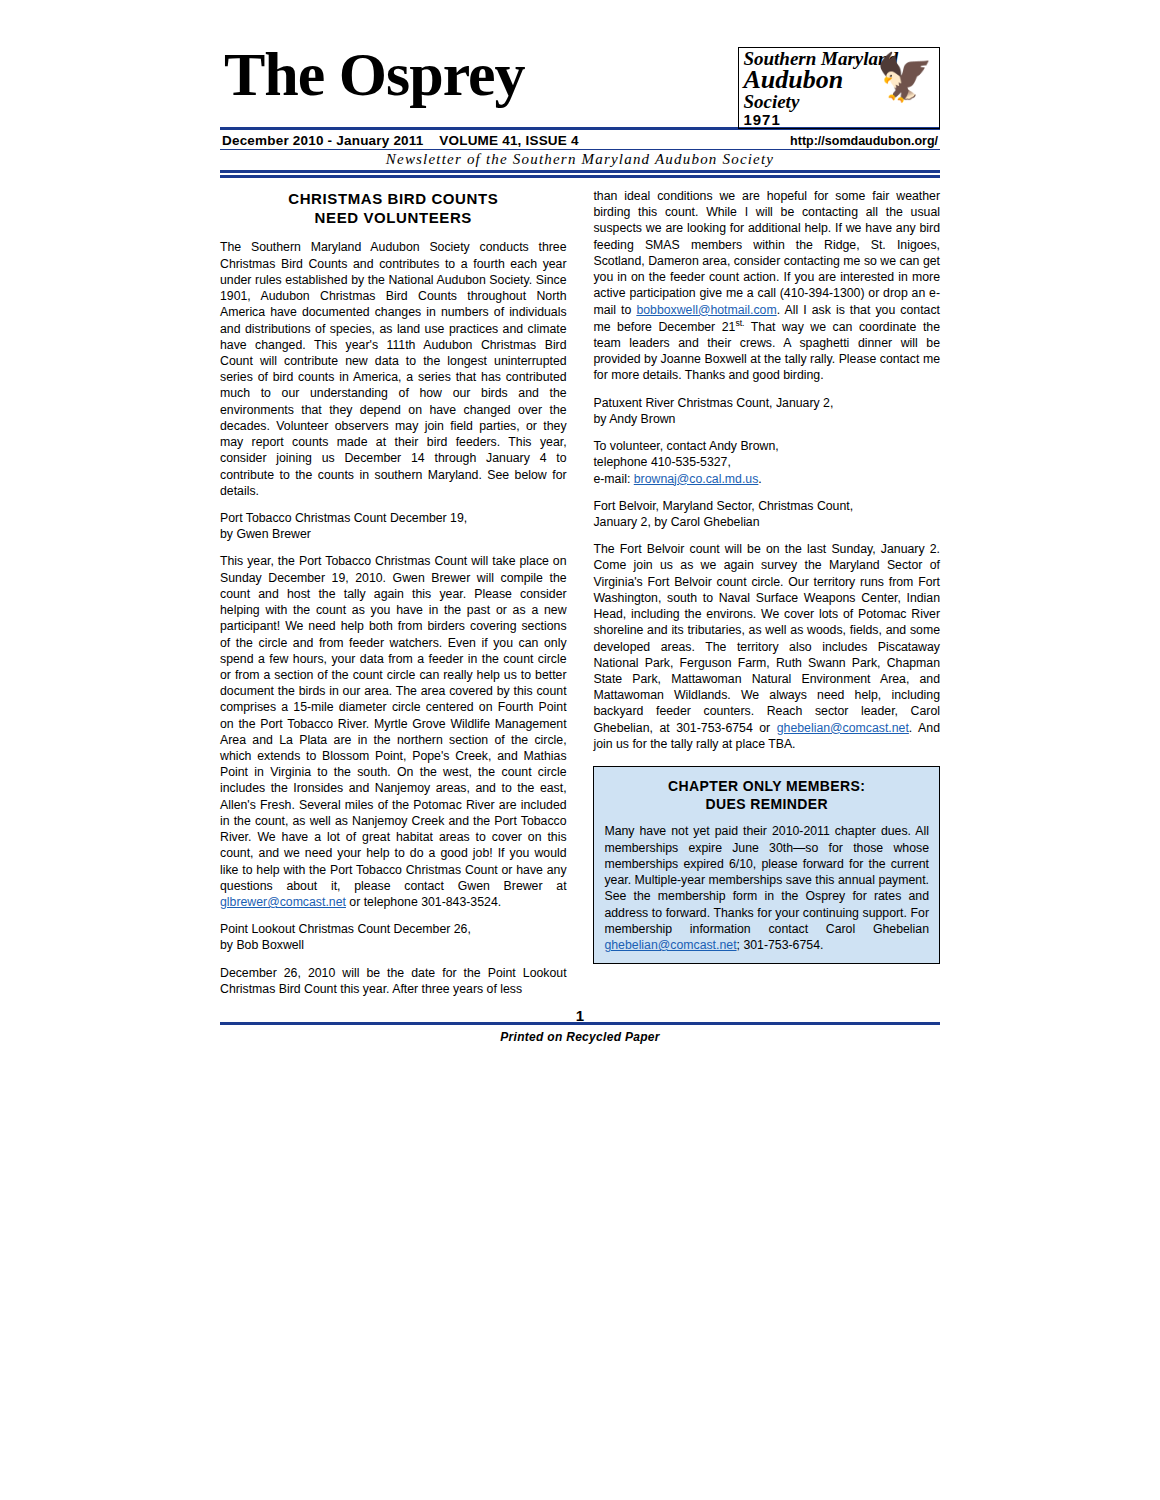The Osprey
🦅
Southern Maryland
Audubon
Society
1971
December 2010 - January 2011 VOLUME 41, ISSUE 4 http://somdaudubon.org/
Newsletter of the Southern Maryland Audubon Society
CHRISTMAS BIRD COUNTS
NEED VOLUNTEERS
The Southern Maryland Audubon Society conducts three Christmas Bird Counts and contributes to a fourth each year under rules established by the National Audubon Society. Since 1901, Audubon Christmas Bird Counts throughout North America have documented changes in numbers of individuals and distributions of species, as land use practices and climate have changed. This year's 111th Audubon Christmas Bird Count will contribute new data to the longest uninterrupted series of bird counts in America, a series that has contributed much to our understanding of how our birds and the environments that they depend on have changed over the decades. Volunteer observers may join field parties, or they may report counts made at their bird feeders. This year, consider joining us December 14 through January 4 to contribute to the counts in southern Maryland. See below for details.
Port Tobacco Christmas Count December 19,
by Gwen Brewer
This year, the Port Tobacco Christmas Count will take place on Sunday December 19, 2010. Gwen Brewer will compile the count and host the tally again this year. Please consider helping with the count as you have in the past or as a new participant! We need help both from birders covering sections of the circle and from feeder watchers. Even if you can only spend a few hours, your data from a feeder in the count circle or from a section of the count circle can really help us to better document the birds in our area. The area covered by this count comprises a 15-mile diameter circle centered on Fourth Point on the Port Tobacco River. Myrtle Grove Wildlife Management Area and La Plata are in the northern section of the circle, which extends to Blossom Point, Pope's Creek, and Mathias Point in Virginia to the south. On the west, the count circle includes the Ironsides and Nanjemoy areas, and to the east, Allen's Fresh. Several miles of the Potomac River are included in the count, as well as Nanjemoy Creek and the Port Tobacco River. We have a lot of great habitat areas to cover on this count, and we need your help to do a good job! If you would like to help with the Port Tobacco Christmas Count or have any questions about it, please contact Gwen Brewer at glbrewer@comcast.net or telephone 301-843-3524.
Point Lookout Christmas Count December 26,
by Bob Boxwell
December 26, 2010 will be the date for the Point Lookout Christmas Bird Count this year. After three years of less
than ideal conditions we are hopeful for some fair weather birding this count. While I will be contacting all the usual suspects we are looking for additional help. If we have any bird feeding SMAS members within the Ridge, St. Inigoes, Scotland, Dameron area, consider contacting me so we can get you in on the feeder count action. If you are interested in more active participation give me a call (410-394-1300) or drop an e-mail to bobboxwell@hotmail.com. All I ask is that you contact me before December 21st. That way we can coordinate the team leaders and their crews. A spaghetti dinner will be provided by Joanne Boxwell at the tally rally. Please contact me for more details. Thanks and good birding.
Patuxent River Christmas Count, January 2,
by Andy Brown
To volunteer, contact Andy Brown,
telephone 410-535-5327,
e-mail: brownaj@co.cal.md.us.
Fort Belvoir, Maryland Sector, Christmas Count,
January 2, by Carol Ghebelian
The Fort Belvoir count will be on the last Sunday, January 2. Come join us as we again survey the Maryland Sector of Virginia's Fort Belvoir count circle. Our territory runs from Fort Washington, south to Naval Surface Weapons Center, Indian Head, including the environs. We cover lots of Potomac River shoreline and its tributaries, as well as woods, fields, and some developed areas. The territory also includes Piscataway National Park, Ferguson Farm, Ruth Swann Park, Chapman State Park, Mattawoman Natural Environment Area, and Mattawoman Wildlands. We always need help, including backyard feeder counters. Reach sector leader, Carol Ghebelian, at 301-753-6754 or ghebelian@comcast.net. And join us for the tally rally at place TBA.
CHAPTER ONLY MEMBERS:
DUES REMINDER
Many have not yet paid their 2010-2011 chapter dues. All memberships expire June 30th—so for those whose memberships expired 6/10, please forward for the current year. Multiple-year memberships save this annual payment. See the membership form in the Osprey for rates and address to forward. Thanks for your continuing support. For membership information contact Carol Ghebelian ghebelian@comcast.net; 301-753-6754.
1
Printed on Recycled Paper